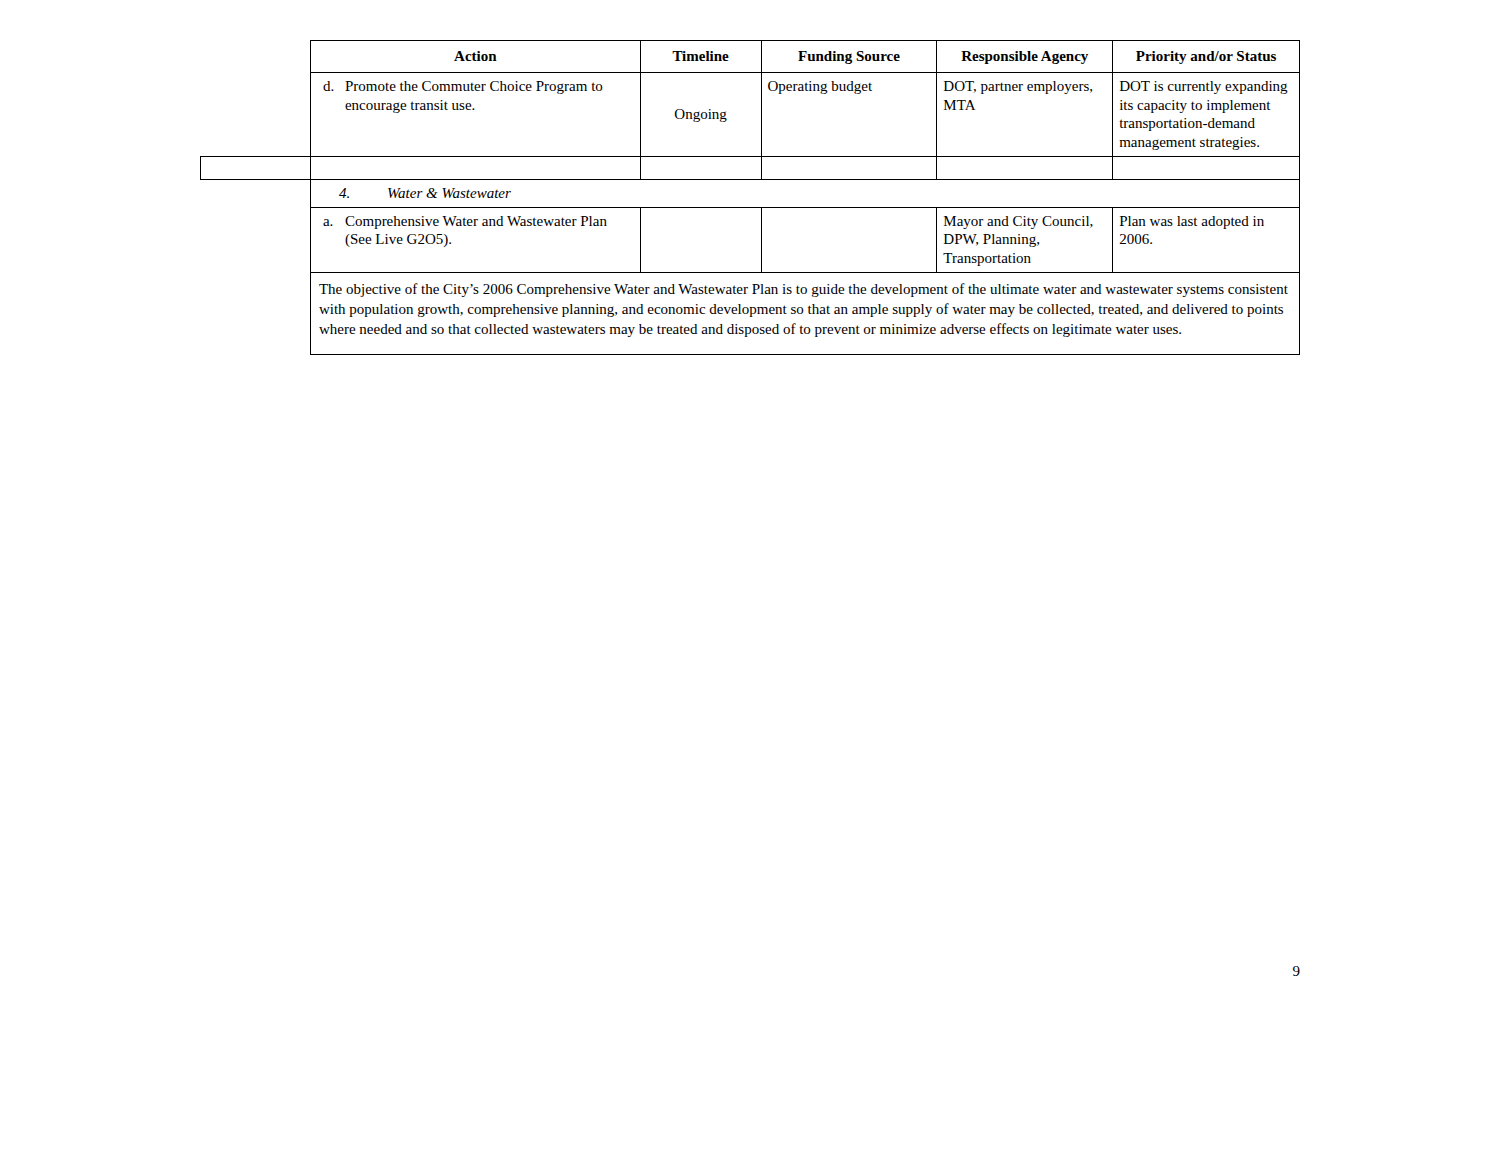| | Action | Timeline | Funding Source | Responsible Agency | Priority and/or Status |
| --- | --- | --- | --- | --- | --- |
| | d. Promote the Commuter Choice Program to encourage transit use. | Ongoing | Operating budget | DOT, partner employers, MTA | DOT is currently expanding its capacity to implement transportation-demand management strategies. |
| | 4. Water & Wastewater |
| | a. Comprehensive Water and Wastewater Plan (See Live G2O5). | | | Mayor and City Council, DPW, Planning, Transportation | Plan was last adopted in 2006. |
| | The objective of the City’s 2006 Comprehensive Water and Wastewater Plan is to guide the development of the ultimate water and wastewater systems consistent with population growth, comprehensive planning, and economic development so that an ample supply of water may be collected, treated, and delivered to points where needed and so that collected wastewaters may be treated and disposed of to prevent or minimize adverse effects on legitimate water uses. |
9